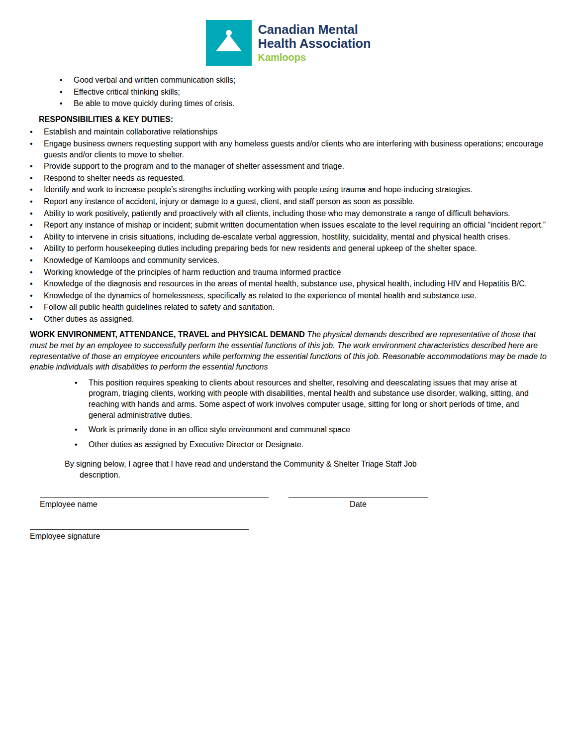Canadian Mental Health Association Kamloops
Good verbal and written communication skills;
Effective critical thinking skills;
Be able to move quickly during times of crisis.
RESPONSIBILITIES & KEY DUTIES:
Establish and maintain collaborative relationships
Engage business owners requesting support with any homeless guests and/or clients who are interfering with business operations; encourage guests and/or clients to move to shelter.
Provide support to the program and to the manager of shelter assessment and triage.
Respond to shelter needs as requested.
Identify and work to increase people’s strengths including working with people using trauma and hope-inducing strategies.
Report any instance of accident, injury or damage to a guest, client, and staff person as soon as possible.
Ability to work positively, patiently and proactively with all clients, including those who may demonstrate a range of difficult behaviors.
Report any instance of mishap or incident; submit written documentation when issues escalate to the level requiring an official “incident report.”
Ability to intervene in crisis situations, including de-escalate verbal aggression, hostility, suicidality, mental and physical health crises.
Ability to perform housekeeping duties including preparing beds for new residents and general upkeep of the shelter space.
Knowledge of Kamloops and community services.
Working knowledge of the principles of harm reduction and trauma informed practice
Knowledge of the diagnosis and resources in the areas of mental health, substance use, physical health, including HIV and Hepatitis B/C.
Knowledge of the dynamics of homelessness, specifically as related to the experience of mental health and substance use.
Follow all public health guidelines related to safety and sanitation.
Other duties as assigned.
WORK ENVIRONMENT, ATTENDANCE, TRAVEL and PHYSICAL DEMAND The physical demands described are representative of those that must be met by an employee to successfully perform the essential functions of this job. The work environment characteristics described here are representative of those an employee encounters while performing the essential functions of this job. Reasonable accommodations may be made to enable individuals with disabilities to perform the essential functions
This position requires speaking to clients about resources and shelter, resolving and deescalating issues that may arise at program, triaging clients, working with people with disabilities, mental health and substance use disorder, walking, sitting, and reaching with hands and arms. Some aspect of work involves computer usage, sitting for long or short periods of time, and general administrative duties.
Work is primarily done in an office style environment and communal space
Other duties as assigned by Executive Director or Designate.
By signing below, I agree that I have read and understand the Community & Shelter Triage Staff Job description.
Employee name
Date
Employee signature